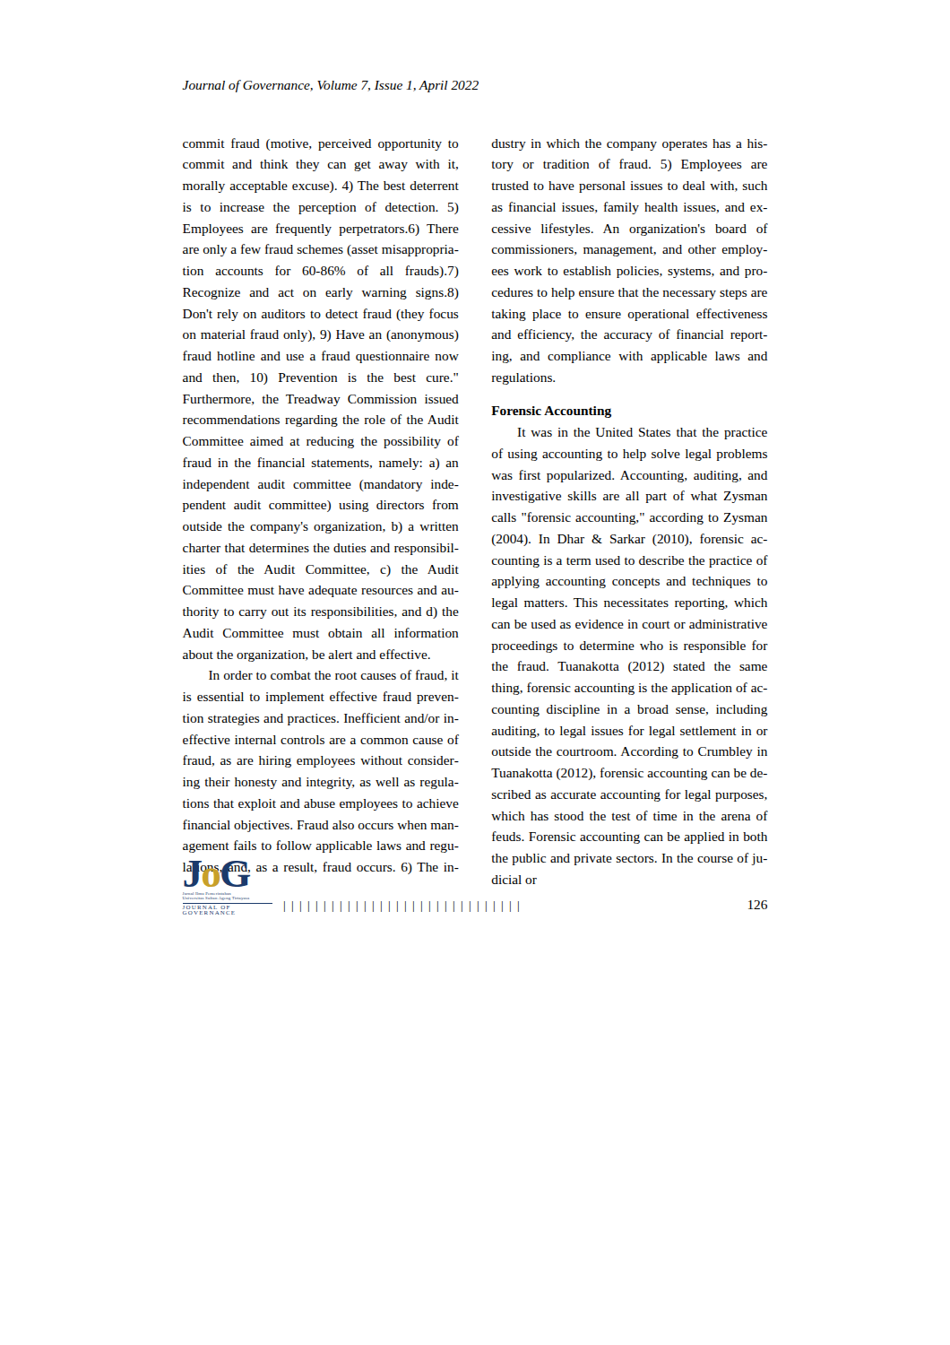Journal of Governance, Volume 7, Issue 1, April 2022
commit fraud (motive, perceived opportunity to commit and think they can get away with it, morally acceptable excuse). 4) The best deterrent is to increase the perception of detection. 5) Employees are frequently perpetrators.6) There are only a few fraud schemes (asset misappropriation accounts for 60-86% of all frauds).7) Recognize and act on early warning signs.8) Don't rely on auditors to detect fraud (they focus on material fraud only), 9) Have an (anonymous) fraud hotline and use a fraud questionnaire now and then, 10) Prevention is the best cure." Furthermore, the Treadway Commission issued recommendations regarding the role of the Audit Committee aimed at reducing the possibility of fraud in the financial statements, namely: a) an independent audit committee (mandatory independent audit committee) using directors from outside the company's organization, b) a written charter that determines the duties and responsibilities of the Audit Committee, c) the Audit Committee must have adequate resources and authority to carry out its responsibilities, and d) the Audit Committee must obtain all information about the organization, be alert and effective.
In order to combat the root causes of fraud, it is essential to implement effective fraud prevention strategies and practices. Inefficient and/or ineffective internal controls are a common cause of fraud, as are hiring employees without considering their honesty and integrity, as well as regulations that exploit and abuse employees to achieve financial objectives. Fraud also occurs when management fails to follow applicable laws and regulations, and, as a result, fraud occurs. 6) The industry in which the company operates has a history or tradition of fraud. 5) Employees are trusted to have personal issues to deal with, such as financial issues, family health issues, and excessive lifestyles. An organization's board of commissioners, management, and other employees work to establish policies, systems, and procedures to help ensure that the necessary steps are taking place to ensure operational effectiveness and efficiency, the accuracy of financial reporting, and compliance with applicable laws and regulations.
Forensic Accounting
It was in the United States that the practice of using accounting to help solve legal problems was first popularized. Accounting, auditing, and investigative skills are all part of what Zysman calls "forensic accounting," according to Zysman (2004). In Dhar & Sarkar (2010), forensic accounting is a term used to describe the practice of applying accounting concepts and techniques to legal matters. This necessitates reporting, which can be used as evidence in court or administrative proceedings to determine who is responsible for the fraud. Tuanakotta (2012) stated the same thing, forensic accounting is the application of accounting discipline in a broad sense, including auditing, to legal issues for legal settlement in or outside the courtroom. According to Crumbley in Tuanakotta (2012), forensic accounting can be described as accurate accounting for legal purposes, which has stood the test of time in the arena of feuds. Forensic accounting can be applied in both the public and private sectors. In the course of judicial or
Jo G
Jurnal Ilmu Pemerintahan
Universitas Sultan Ageng Tirtayasa
JOURNAL OF GOVERNANCE
| | | | | | | | | | | | | | | | | | | | | | | | | | | | | |
126